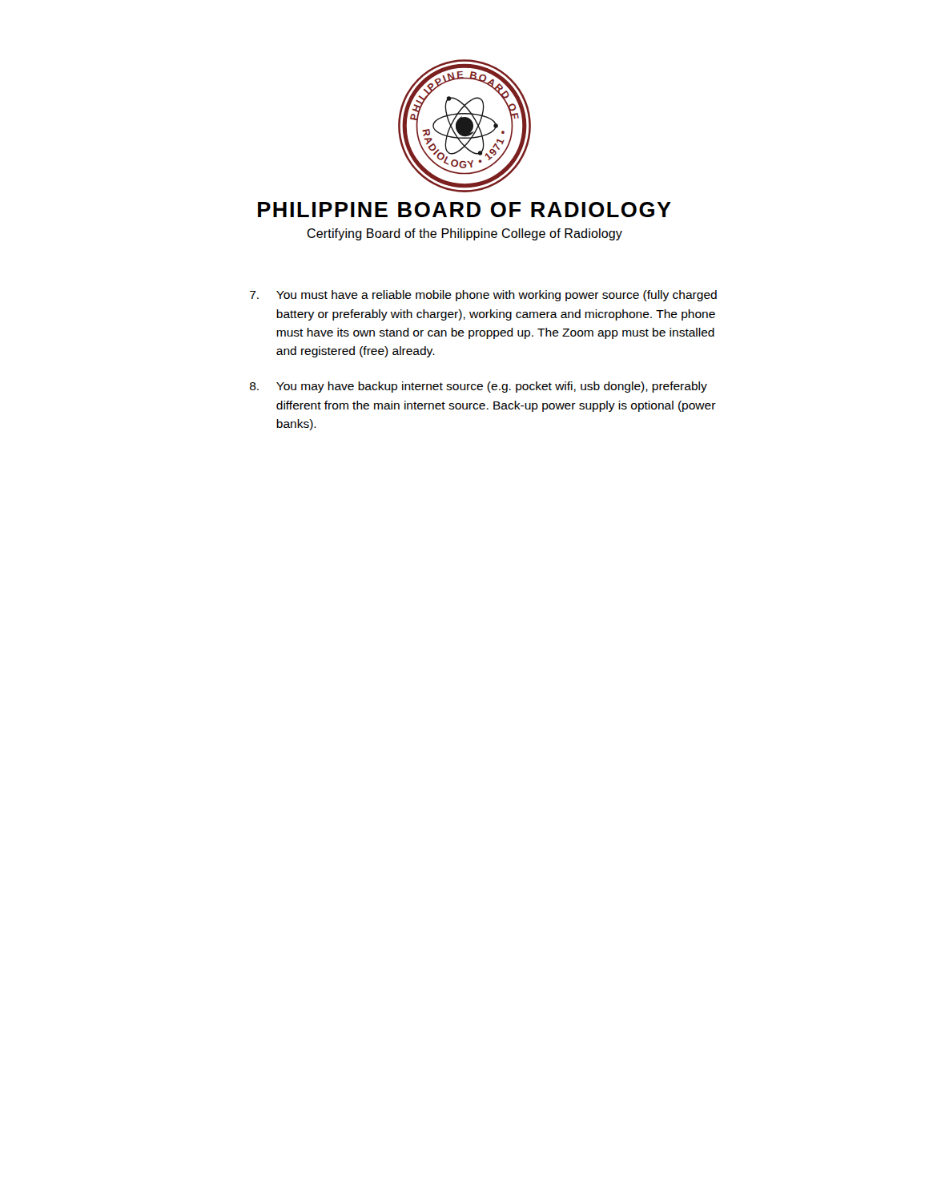PHILIPPINE BOARD OF RADIOLOGY • 1971 •
Philippine Board of Radiology
Certifying Board of the Philippine College of Radiology
You must have a reliable mobile phone with working power source (fully charged battery or preferably with charger), working camera and microphone. The phone must have its own stand or can be propped up. The Zoom app must be installed and registered (free) already.
You may have backup internet source (e.g. pocket wifi, usb dongle), preferably different from the main internet source. Back-up power supply is optional (power banks).